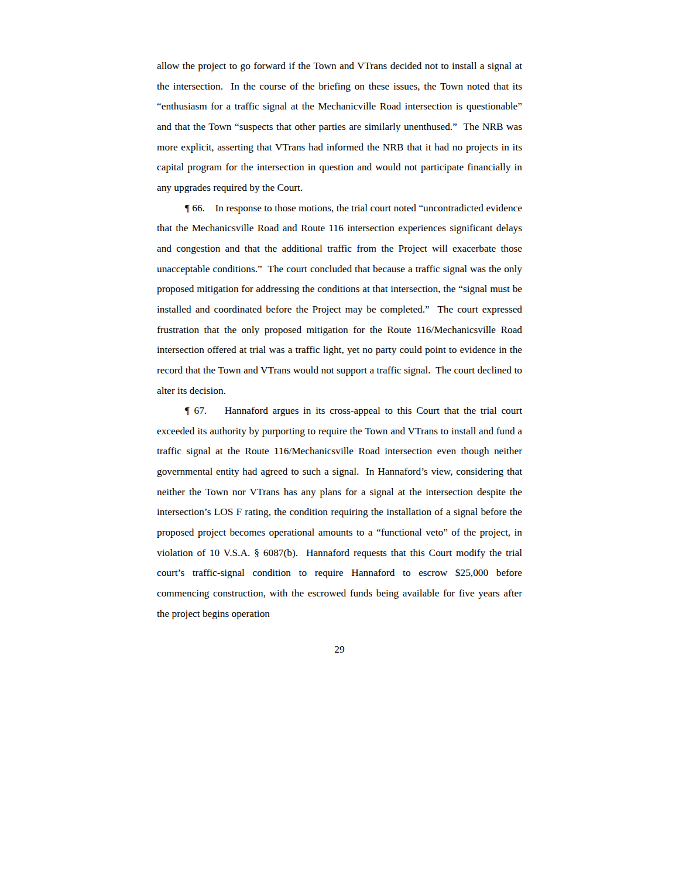allow the project to go forward if the Town and VTrans decided not to install a signal at the intersection. In the course of the briefing on these issues, the Town noted that its “enthusiasm for a traffic signal at the Mechanicville Road intersection is questionable” and that the Town “suspects that other parties are similarly unenthused.” The NRB was more explicit, asserting that VTrans had informed the NRB that it had no projects in its capital program for the intersection in question and would not participate financially in any upgrades required by the Court.
¶ 66. In response to those motions, the trial court noted “uncontradicted evidence that the Mechanicsville Road and Route 116 intersection experiences significant delays and congestion and that the additional traffic from the Project will exacerbate those unacceptable conditions.” The court concluded that because a traffic signal was the only proposed mitigation for addressing the conditions at that intersection, the “signal must be installed and coordinated before the Project may be completed.” The court expressed frustration that the only proposed mitigation for the Route 116/Mechanicsville Road intersection offered at trial was a traffic light, yet no party could point to evidence in the record that the Town and VTrans would not support a traffic signal. The court declined to alter its decision.
¶ 67. Hannaford argues in its cross-appeal to this Court that the trial court exceeded its authority by purporting to require the Town and VTrans to install and fund a traffic signal at the Route 116/Mechanicsville Road intersection even though neither governmental entity had agreed to such a signal. In Hannaford’s view, considering that neither the Town nor VTrans has any plans for a signal at the intersection despite the intersection’s LOS F rating, the condition requiring the installation of a signal before the proposed project becomes operational amounts to a “functional veto” of the project, in violation of 10 V.S.A. § 6087(b). Hannaford requests that this Court modify the trial court’s traffic-signal condition to require Hannaford to escrow $25,000 before commencing construction, with the escrowed funds being available for five years after the project begins operation
29